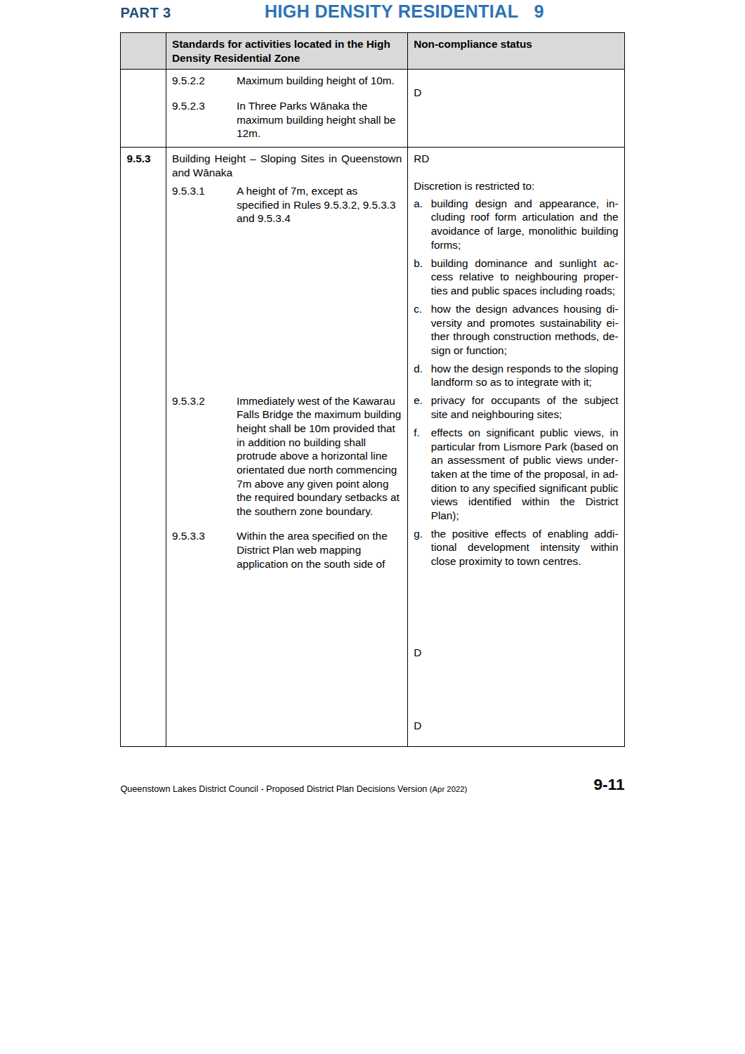PART 3
HIGH DENSITY RESIDENTIAL 9
| | Standards for activities located in the High Density Residential Zone | Non-compliance status |
| --- | --- | --- |
| | 9.5.2.2 Maximum building height of 10m. 9.5.2.3 In Three Parks Wānaka the maximum building height shall be 12m. | D |
| 9.5.3 | Building Height – Sloping Sites in Queenstown and Wānaka 9.5.3.1 A height of 7m, except as specified in Rules 9.5.3.2, 9.5.3.3 and 9.5.3.4 9.5.3.2 Immediately west of the Kawarau Falls Bridge the maximum building height shall be 10m provided that in addition no building shall protrude above a horizontal line orientated due north commencing 7m above any given point along the required boundary setbacks at the southern zone boundary. 9.5.3.3 Within the area specified on the District Plan web mapping application on the south side of | RD Discretion is restricted to: a. building design and appearance, including roof form articulation and the avoidance of large, monolithic building forms; b. building dominance and sunlight access relative to neighbouring properties and public spaces including roads; c. how the design advances housing diversity and promotes sustainability either through construction methods, design or function; d. how the design responds to the sloping landform so as to integrate with it; e. privacy for occupants of the subject site and neighbouring sites; f. effects on significant public views, in particular from Lismore Park (based on an assessment of public views undertaken at the time of the proposal, in addition to any specified significant public views identified within the District Plan); g. the positive effects of enabling additional development intensity within close proximity to town centres. D D |
Queenstown Lakes District Council - Proposed District Plan Decisions Version (Apr 2022)
9-11